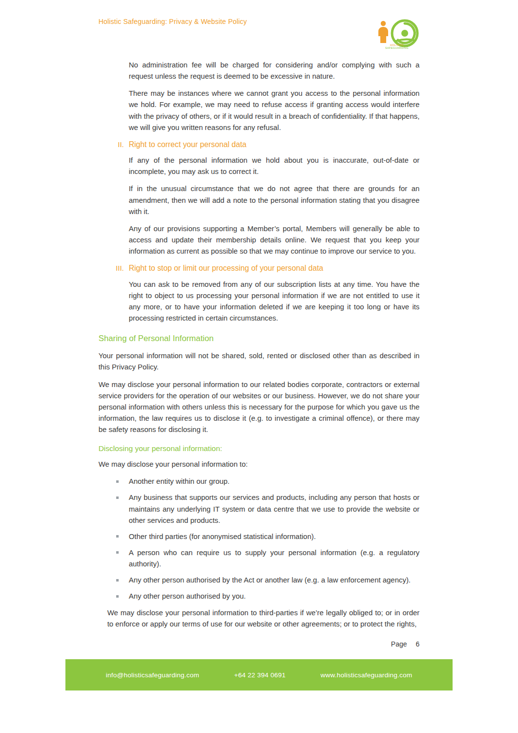Holistic Safeguarding: Privacy & Website Policy
SAFEGUARDING HOLISTIC
No administration fee will be charged for considering and/or complying with such a request unless the request is deemed to be excessive in nature.
There may be instances where we cannot grant you access to the personal information we hold. For example, we may need to refuse access if granting access would interfere with the privacy of others, or if it would result in a breach of confidentiality. If that happens, we will give you written reasons for any refusal.
II. Right to correct your personal data
If any of the personal information we hold about you is inaccurate, out-of-date or incomplete, you may ask us to correct it.
If in the unusual circumstance that we do not agree that there are grounds for an amendment, then we will add a note to the personal information stating that you disagree with it.
Any of our provisions supporting a Member’s portal, Members will generally be able to access and update their membership details online. We request that you keep your information as current as possible so that we may continue to improve our service to you.
III. Right to stop or limit our processing of your personal data
You can ask to be removed from any of our subscription lists at any time. You have the right to object to us processing your personal information if we are not entitled to use it any more, or to have your information deleted if we are keeping it too long or have its processing restricted in certain circumstances.
Sharing of Personal Information
Your personal information will not be shared, sold, rented or disclosed other than as described in this Privacy Policy.
We may disclose your personal information to our related bodies corporate, contractors or external service providers for the operation of our websites or our business. However, we do not share your personal information with others unless this is necessary for the purpose for which you gave us the information, the law requires us to disclose it (e.g. to investigate a criminal offence), or there may be safety reasons for disclosing it.
Disclosing your personal information:
We may disclose your personal information to:
Another entity within our group.
Any business that supports our services and products, including any person that hosts or maintains any underlying IT system or data centre that we use to provide the website or other services and products.
Other third parties (for anonymised statistical information).
A person who can require us to supply your personal information (e.g. a regulatory authority).
Any other person authorised by the Act or another law (e.g. a law enforcement agency).
Any other person authorised by you.
We may disclose your personal information to third-parties if we’re legally obliged to; or in order to enforce or apply our terms of use for our website or other agreements; or to protect the rights,
Page6
info@holisticsafeguarding.com +64 22 394 0691 www.holisticsafeguarding.com